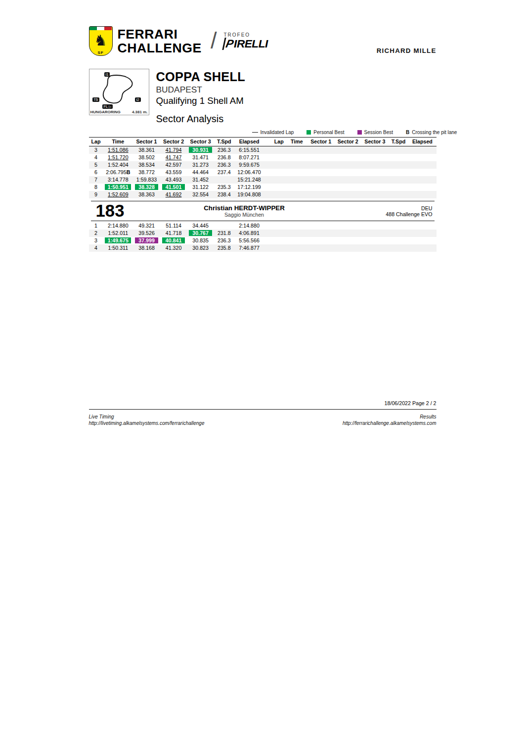♞
SF
FERRARI
CHALLENGE
/
TROFEO
PIRELLI
RICHARD MILLE
i1 i2 T5 FL ▷
HUNGARORING 4.381 m.
COPPA SHELL
BUDAPEST
Qualifying 1 Shell AM
Sector Analysis
Invalidated Lap
Personal Best
Session Best
B Crossing the pit lane
| Lap | Time | Sector 1 | Sector 2 | Sector 3 | T.Spd | Elapsed | | Lap | Time | Sector 1 | Sector 2 | Sector 3 | T.Spd | Elapsed |
| --- | --- | --- | --- | --- | --- | --- | --- | --- | --- | --- | --- | --- | --- | --- |
| 3 | 1:51.086 | 38.361 | 41.794 | 30.931 | 236.3 | 6:15.551 | | | | | | | | |
| 4 | 1:51.720 | 38.502 | 41.747 | 31.471 | 236.8 | 8:07.271 | | | | | | | | |
| 5 | 1:52.404 | 38.534 | 42.597 | 31.273 | 236.3 | 9:59.675 | | | | | | | | |
| 6 | 2:06.795 B | 38.772 | 43.559 | 44.464 | 237.4 | 12:06.470 | | | | | | | | |
| 7 | 3:14.778 | 1:59.833 | 43.493 | 31.452 | | 15:21.248 | | | | | | | | |
| 8 | 1:50.951 | 38.328 | 41.501 | 31.122 | 235.3 | 17:12.199 | | | | | | | | |
| 9 | 1:52.609 | 38.363 | 41.692 | 32.554 | 238.4 | 19:04.808 | | | | | | | | |
| 183 Christian HERDT-WIPPER Saggio München DEU 488 Challenge EVO |
| 1 | 2:14.880 | 49.321 | 51.114 | 34.445 | | 2:14.880 | | | | | | | | |
| 2 | 1:52.011 | 39.526 | 41.718 | 30.767 | 231.8 | 4:06.891 | | | | | | | | |
| 3 | 1:49.675 | 37.999 | 40.841 | 30.835 | 236.3 | 5:56.566 | | | | | | | | |
| 4 | 1:50.311 | 38.168 | 41.320 | 30.823 | 235.8 | 7:46.877 | | | | | | | | |
18/06/2022 Page 2 / 2
Live Timing
http://livetiming.alkamelsystems.com/ferrarichallenge
Results
http://ferrarichallenge.alkamelsystems.com